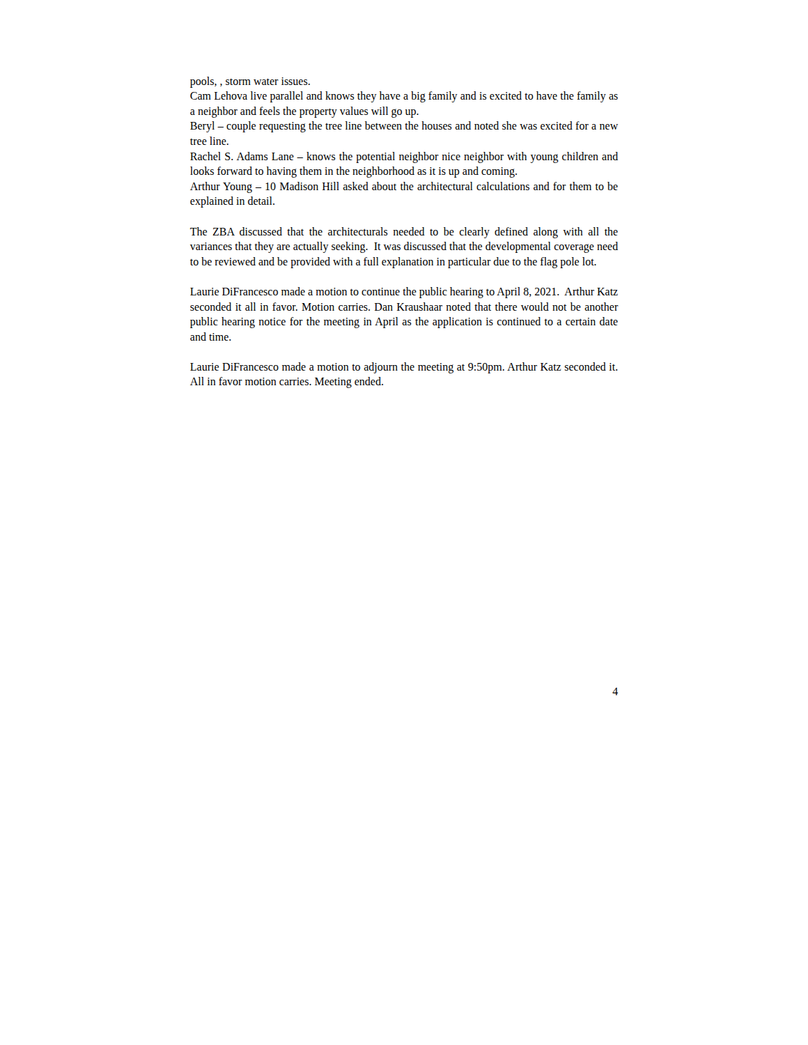pools, , storm water issues.
Cam Lehova live parallel and knows they have a big family and is excited to have the family as a neighbor and feels the property values will go up.
Beryl – couple requesting the tree line between the houses and noted she was excited for a new tree line.
Rachel S. Adams Lane – knows the potential neighbor nice neighbor with young children and looks forward to having them in the neighborhood as it is up and coming.
Arthur Young – 10 Madison Hill asked about the architectural calculations and for them to be explained in detail.
The ZBA discussed that the architecturals needed to be clearly defined along with all the variances that they are actually seeking. It was discussed that the developmental coverage need to be reviewed and be provided with a full explanation in particular due to the flag pole lot.
Laurie DiFrancesco made a motion to continue the public hearing to April 8, 2021. Arthur Katz seconded it all in favor. Motion carries. Dan Kraushaar noted that there would not be another public hearing notice for the meeting in April as the application is continued to a certain date and time.
Laurie DiFrancesco made a motion to adjourn the meeting at 9:50pm. Arthur Katz seconded it. All in favor motion carries. Meeting ended.
4